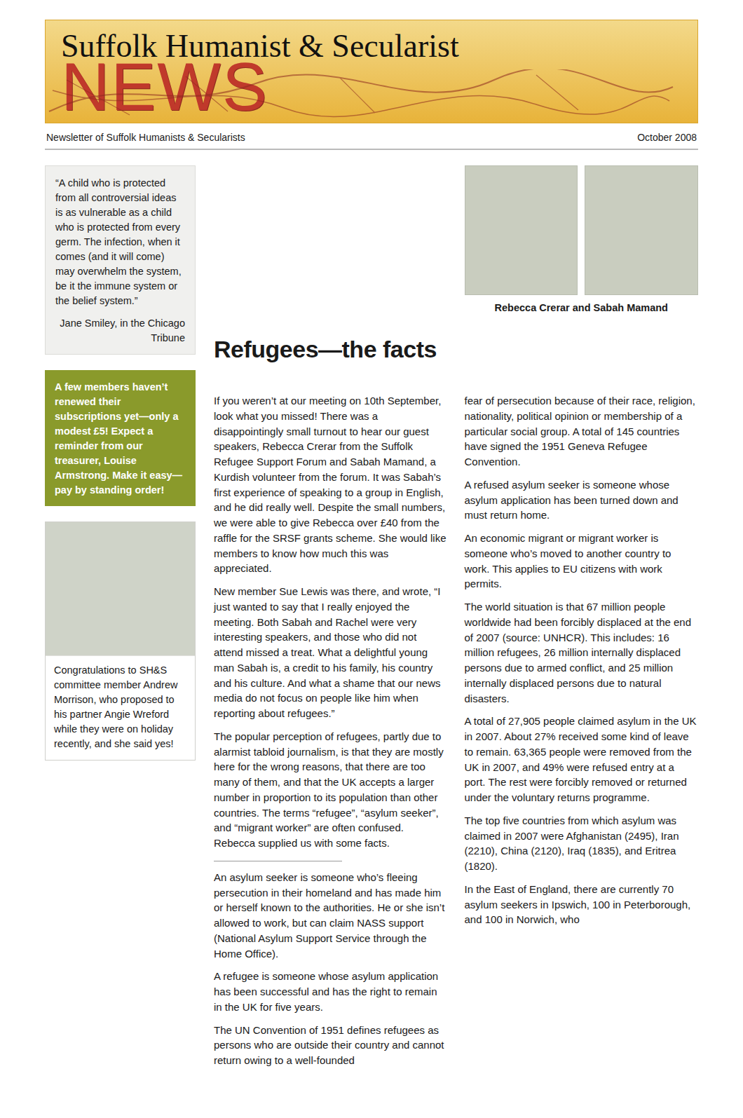Suffolk Humanist & Secularist
NEWS
Newsletter of Suffolk Humanists & Secularists October 2008
“A child who is protected from all controversial ideas is as vulnerable as a child who is protected from every germ. The infection, when it comes (and it will come) may overwhelm the system, be it the immune system or the belief system.”
Jane Smiley, in the Chicago Tribune
A few members haven’t renewed their subscriptions yet—only a modest £5! Expect a reminder from our treasurer, Louise Armstrong. Make it easy—pay by standing order!
Congratulations to SH&S committee member Andrew Morrison, who proposed to his partner Angie Wreford while they were on holiday recently, and she said yes!
Refugees—the facts
Rebecca Crerar and Sabah Mamand
If you weren’t at our meeting on 10th September, look what you missed! There was a disappointingly small turnout to hear our guest speakers, Rebecca Crerar from the Suffolk Refugee Support Forum and Sabah Mamand, a Kurdish volunteer from the forum. It was Sabah’s first experience of speaking to a group in English, and he did really well. Despite the small numbers, we were able to give Rebecca over £40 from the raffle for the SRSF grants scheme. She would like members to know how much this was appreciated.
New member Sue Lewis was there, and wrote, “I just wanted to say that I really enjoyed the meeting. Both Sabah and Rachel were very interesting speakers, and those who did not attend missed a treat. What a delightful young man Sabah is, a credit to his family, his country and his culture. And what a shame that our news media do not focus on people like him when reporting about refugees.”
The popular perception of refugees, partly due to alarmist tabloid journalism, is that they are mostly here for the wrong reasons, that there are too many of them, and that the UK accepts a larger number in proportion to its population than other countries. The terms “refugee”, “asylum seeker”, and “migrant worker” are often confused. Rebecca supplied us with some facts.
An asylum seeker is someone who’s fleeing persecution in their homeland and has made him or herself known to the authorities. He or she isn’t allowed to work, but can claim NASS support (National Asylum Support Service through the Home Office).
A refugee is someone whose asylum application has been successful and has the right to remain in the UK for five years.
The UN Convention of 1951 defines refugees as persons who are outside their country and cannot return owing to a well-founded
fear of persecution because of their race, religion, nationality, political opinion or membership of a particular social group. A total of 145 countries have signed the 1951 Geneva Refugee Convention.
A refused asylum seeker is someone whose asylum application has been turned down and must return home.
An economic migrant or migrant worker is someone who’s moved to another country to work. This applies to EU citizens with work permits.
The world situation is that 67 million people worldwide had been forcibly displaced at the end of 2007 (source: UNHCR). This includes: 16 million refugees, 26 million internally displaced persons due to armed conflict, and 25 million internally displaced persons due to natural disasters.
A total of 27,905 people claimed asylum in the UK in 2007. About 27% received some kind of leave to remain. 63,365 people were removed from the UK in 2007, and 49% were refused entry at a port. The rest were forcibly removed or returned under the voluntary returns programme.
The top five countries from which asylum was claimed in 2007 were Afghanistan (2495), Iran (2210), China (2120), Iraq (1835), and Eritrea (1820).
In the East of England, there are currently 70 asylum seekers in Ipswich, 100 in Peterborough, and 100 in Norwich, who